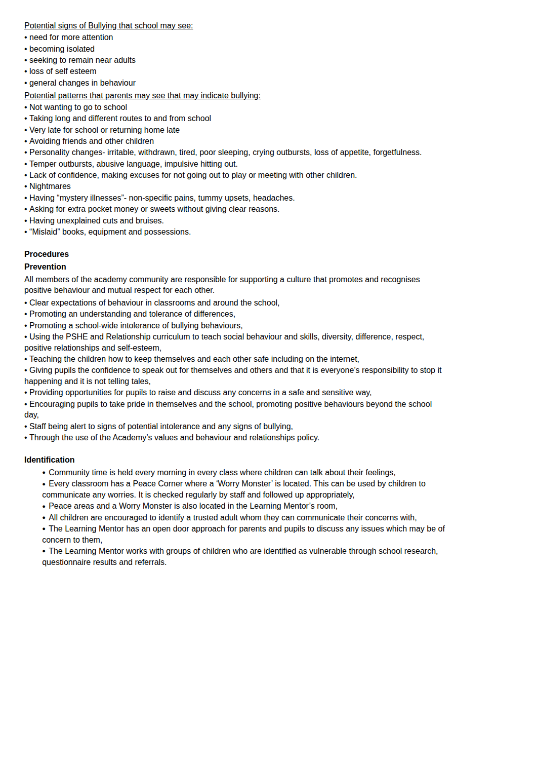Potential signs of Bullying that school may see:
need for more attention
becoming isolated
seeking to remain near adults
loss of self esteem
general changes in behaviour
Potential patterns that parents may see that may indicate bullying:
Not wanting to go to school
Taking long and different routes to and from school
Very late for school or returning home late
Avoiding friends and other children
Personality changes- irritable, withdrawn, tired, poor sleeping, crying outbursts, loss of appetite, forgetfulness.
Temper outbursts, abusive language, impulsive hitting out.
Lack of confidence, making excuses for not going out to play or meeting with other children.
Nightmares
Having “mystery illnesses”- non-specific pains, tummy upsets, headaches.
Asking for extra pocket money or sweets without giving clear reasons.
Having unexplained cuts and bruises.
“Mislaid” books, equipment and possessions.
Procedures
Prevention
All members of the academy community are responsible for supporting a culture that promotes and recognises positive behaviour and mutual respect for each other.
Clear expectations of behaviour in classrooms and around the school,
Promoting an understanding and tolerance of differences,
Promoting a school-wide intolerance of bullying behaviours,
Using the PSHE and Relationship curriculum to teach social behaviour and skills, diversity, difference, respect, positive relationships and self-esteem,
Teaching the children how to keep themselves and each other safe including on the internet,
Giving pupils the confidence to speak out for themselves and others and that it is everyone’s responsibility to stop it happening and it is not telling tales,
Providing opportunities for pupils to raise and discuss any concerns in a safe and sensitive way,
Encouraging pupils to take pride in themselves and the school, promoting positive behaviours beyond the school day,
Staff being alert to signs of potential intolerance and any signs of bullying,
Through the use of the Academy’s values and behaviour and relationships policy.
Identification
Community time is held every morning in every class where children can talk about their feelings,
Every classroom has a Peace Corner where a ‘Worry Monster’ is located. This can be used by children to communicate any worries. It is checked regularly by staff and followed up appropriately,
Peace areas and a Worry Monster is also located in the Learning Mentor’s room,
All children are encouraged to identify a trusted adult whom they can communicate their concerns with,
The Learning Mentor has an open door approach for parents and pupils to discuss any issues which may be of concern to them,
The Learning Mentor works with groups of children who are identified as vulnerable through school research, questionnaire results and referrals.